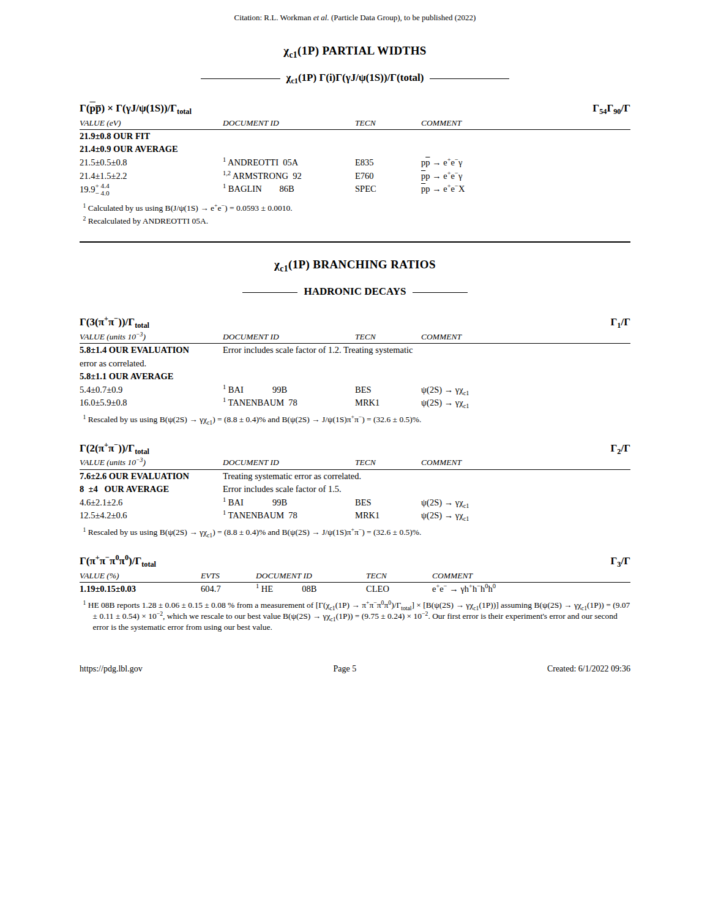Citation: R.L. Workman et al. (Particle Data Group), to be published (2022)
χc1(1P) PARTIAL WIDTHS
χc1(1P) Γ(i)Γ(γJ/ψ(1S))/Γ(total)
Γ(pp̅) × Γ(γJ/ψ(1S))/Γtotal Γ54Γ90/Γ
| VALUE (eV) | DOCUMENT ID | TECN | COMMENT |
| --- | --- | --- | --- |
| 21.9±0.8 OUR FIT | | | |
| 21.4±0.9 OUR AVERAGE | | | |
| 21.5±0.5±0.8 | 1 ANDREOTTI 05A | E835 | p p → e + e − γ |
| 21.4±1.5±2.2 | 1,2 ARMSTRONG 92 | E760 | p p → e + e − γ |
| 19.9 + 4.4 − 4.0 | 1 BAGLIN 86B | SPEC | p p → e + e − X |
1 Calculated by us using B(J/ψ(1S) → e+e−) = 0.0593 ± 0.0010.
2 Recalculated by ANDREOTTI 05A.
χc1(1P) BRANCHING RATIOS
HADRONIC DECAYS
Γ(3(π+π−))/Γtotal Γ1/Γ
| VALUE (units 10 −3 ) | DOCUMENT ID | TECN | COMMENT |
| --- | --- | --- | --- |
| 5.8±1.4 OUR EVALUATION | Error includes scale factor of 1.2. Treating systematic |
| error as correlated. |
| 5.8±1.1 OUR AVERAGE | | | |
| 5.4±0.7±0.9 | 1 BAI 99B | BES | ψ(2S) → γχ c1 |
| 16.0±5.9±0.8 | 1 TANENBAUM 78 | MRK1 | ψ(2S) → γχ c1 |
1 Rescaled by us using B(ψ(2S) → γχc1) = (8.8 ± 0.4)% and B(ψ(2S) → J/ψ(1S)π+π−) = (32.6 ± 0.5)%.
Γ(2(π+π−))/Γtotal Γ2/Γ
| VALUE (units 10 −3 ) | DOCUMENT ID | TECN | COMMENT |
| --- | --- | --- | --- |
| 7.6±2.6 OUR EVALUATION | Treating systematic error as correlated. |
| 8 ±4 OUR AVERAGE | Error includes scale factor of 1.5. |
| 4.6±2.1±2.6 | 1 BAI 99B | BES | ψ(2S) → γχ c1 |
| 12.5±4.2±0.6 | 1 TANENBAUM 78 | MRK1 | ψ(2S) → γχ c1 |
1 Rescaled by us using B(ψ(2S) → γχc1) = (8.8 ± 0.4)% and B(ψ(2S) → J/ψ(1S)π+π−) = (32.6 ± 0.5)%.
Γ(π+π−π0π0)/Γtotal Γ3/Γ
| VALUE (%) | EVTS | DOCUMENT ID | TECN | COMMENT |
| --- | --- | --- | --- | --- |
| 1.19±0.15±0.03 | 604.7 | 1 HE 08B | CLEO | e + e − → γh + h − h 0 h 0 |
1 HE 08B reports 1.28 ± 0.06 ± 0.15 ± 0.08 % from a measurement of [Γ(χc1(1P) → π+π−π0π0)/Γtotal] × [B(ψ(2S) → γχc1(1P))] assuming B(ψ(2S) → γχc1(1P)) = (9.07 ± 0.11 ± 0.54) × 10−2, which we rescale to our best value B(ψ(2S) → γχc1(1P)) = (9.75 ± 0.24) × 10−2. Our first error is their experiment's error and our second error is the systematic error from using our best value.
https://pdg.lbl.gov Page 5 Created: 6/1/2022 09:36